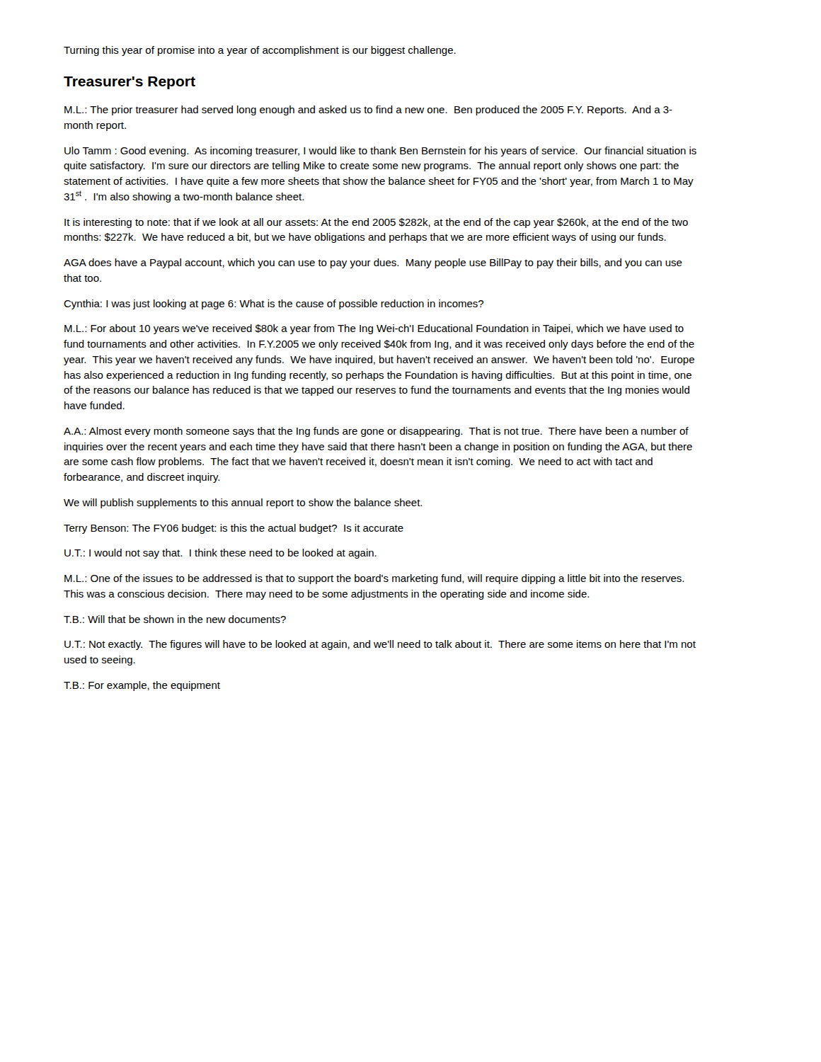Turning this year of promise into a year of accomplishment is our biggest challenge.
Treasurer's Report
M.L.: The prior treasurer had served long enough and asked us to find a new one. Ben produced the 2005 F.Y. Reports. And a 3-month report.
Ulo Tamm : Good evening. As incoming treasurer, I would like to thank Ben Bernstein for his years of service. Our financial situation is quite satisfactory. I'm sure our directors are telling Mike to create some new programs. The annual report only shows one part: the statement of activities. I have quite a few more sheets that show the balance sheet for FY05 and the 'short' year, from March 1 to May 31st . I'm also showing a two-month balance sheet.
It is interesting to note: that if we look at all our assets: At the end 2005 $282k, at the end of the cap year $260k, at the end of the two months: $227k. We have reduced a bit, but we have obligations and perhaps that we are more efficient ways of using our funds.
AGA does have a Paypal account, which you can use to pay your dues. Many people use BillPay to pay their bills, and you can use that too.
Cynthia: I was just looking at page 6: What is the cause of possible reduction in incomes?
M.L.: For about 10 years we've received $80k a year from The Ing Wei-ch'I Educational Foundation in Taipei, which we have used to fund tournaments and other activities. In F.Y.2005 we only received $40k from Ing, and it was received only days before the end of the year. This year we haven't received any funds. We have inquired, but haven't received an answer. We haven't been told 'no'. Europe has also experienced a reduction in Ing funding recently, so perhaps the Foundation is having difficulties. But at this point in time, one of the reasons our balance has reduced is that we tapped our reserves to fund the tournaments and events that the Ing monies would have funded.
A.A.: Almost every month someone says that the Ing funds are gone or disappearing. That is not true. There have been a number of inquiries over the recent years and each time they have said that there hasn't been a change in position on funding the AGA, but there are some cash flow problems. The fact that we haven't received it, doesn't mean it isn't coming. We need to act with tact and forbearance, and discreet inquiry.
We will publish supplements to this annual report to show the balance sheet.
Terry Benson: The FY06 budget: is this the actual budget? Is it accurate
U.T.: I would not say that. I think these need to be looked at again.
M.L.: One of the issues to be addressed is that to support the board's marketing fund, will require dipping a little bit into the reserves. This was a conscious decision. There may need to be some adjustments in the operating side and income side.
T.B.: Will that be shown in the new documents?
U.T.: Not exactly. The figures will have to be looked at again, and we'll need to talk about it. There are some items on here that I'm not used to seeing.
T.B.: For example, the equipment